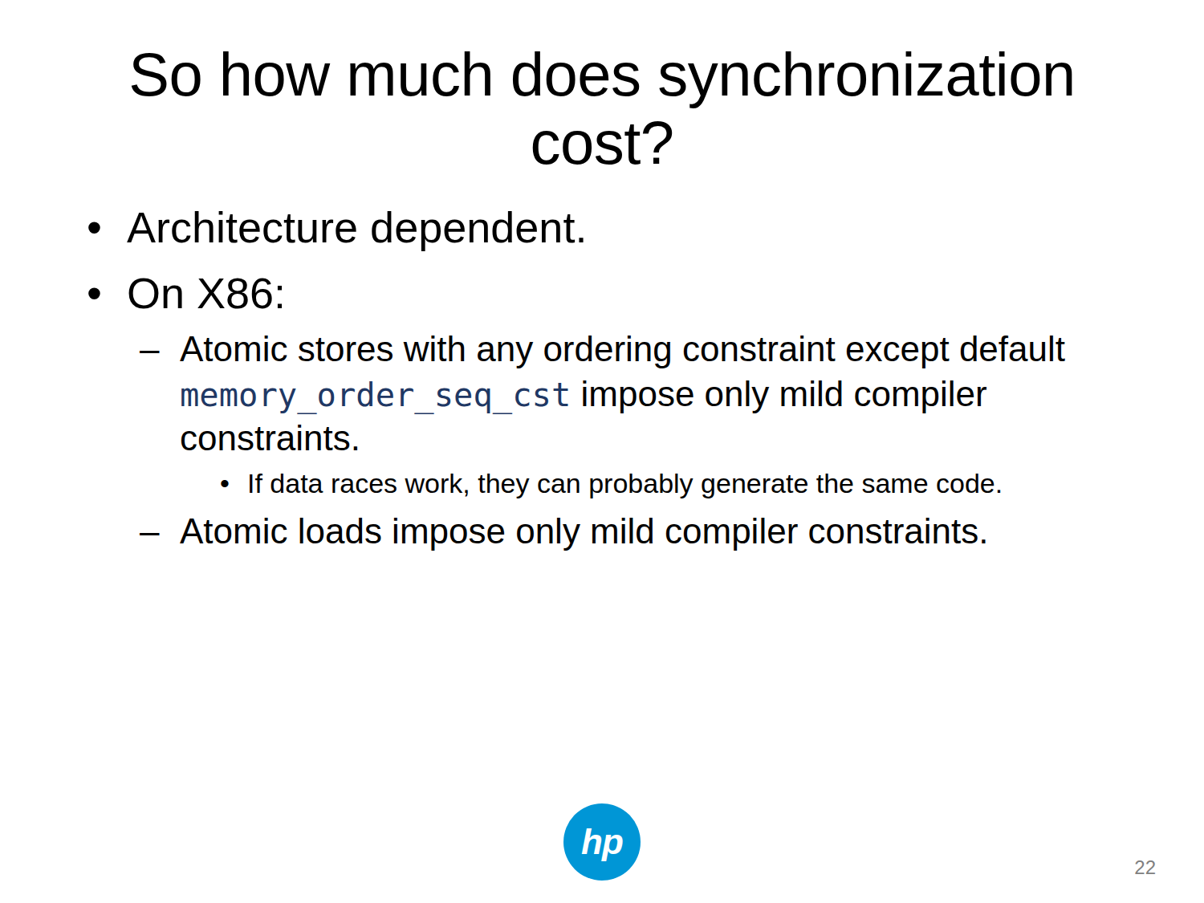So how much does synchronization cost?
Architecture dependent.
On X86:
Atomic stores with any ordering constraint except default memory_order_seq_cst impose only mild compiler constraints.
If data races work, they can probably generate the same code.
Atomic loads impose only mild compiler constraints.
hp
22